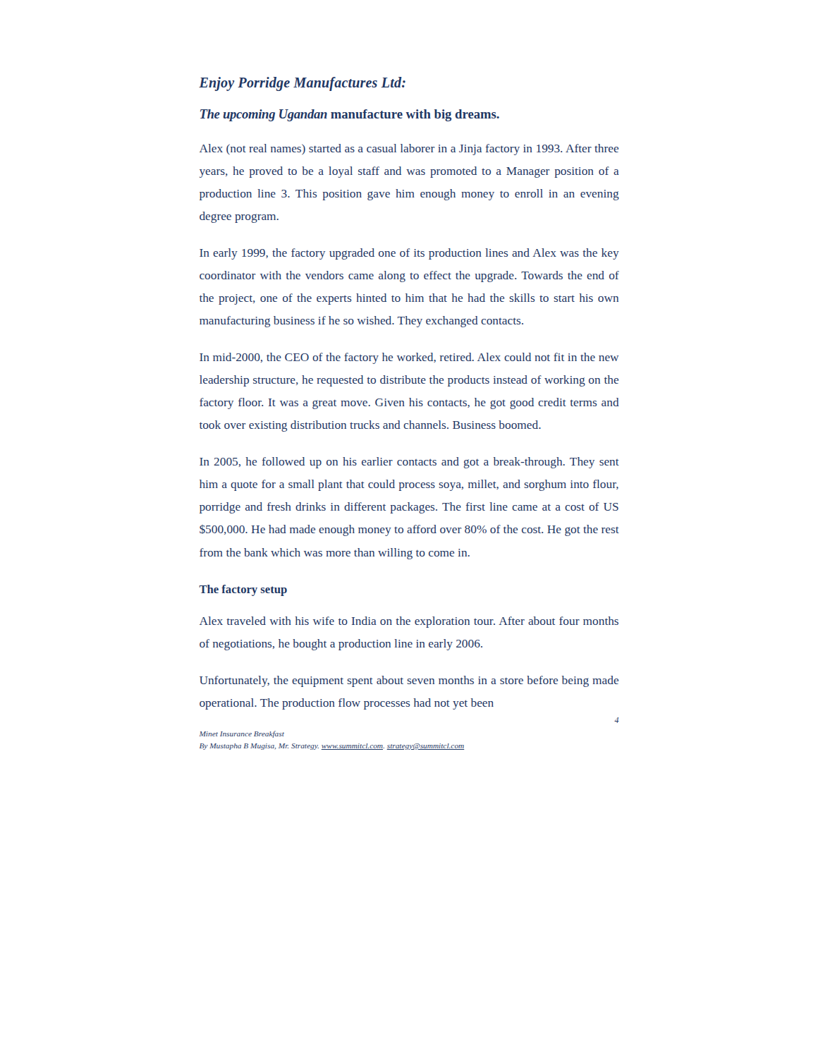Enjoy Porridge Manufactures Ltd:
The upcoming Ugandan manufacture with big dreams.
Alex (not real names) started as a casual laborer in a Jinja factory in 1993. After three years, he proved to be a loyal staff and was promoted to a Manager position of a production line 3. This position gave him enough money to enroll in an evening degree program.
In early 1999, the factory upgraded one of its production lines and Alex was the key coordinator with the vendors came along to effect the upgrade. Towards the end of the project, one of the experts hinted to him that he had the skills to start his own manufacturing business if he so wished. They exchanged contacts.
In mid-2000, the CEO of the factory he worked, retired. Alex could not fit in the new leadership structure, he requested to distribute the products instead of working on the factory floor. It was a great move. Given his contacts, he got good credit terms and took over existing distribution trucks and channels. Business boomed.
In 2005, he followed up on his earlier contacts and got a break-through. They sent him a quote for a small plant that could process soya, millet, and sorghum into flour, porridge and fresh drinks in different packages. The first line came at a cost of US $500,000. He had made enough money to afford over 80% of the cost. He got the rest from the bank which was more than willing to come in.
The factory setup
Alex traveled with his wife to India on the exploration tour. After about four months of negotiations, he bought a production line in early 2006.
Unfortunately, the equipment spent about seven months in a store before being made operational. The production flow processes had not yet been
4
Minet Insurance Breakfast
By Mustapha B Mugisa, Mr. Strategy. www.summitcl.com. strategy@summitcl.com